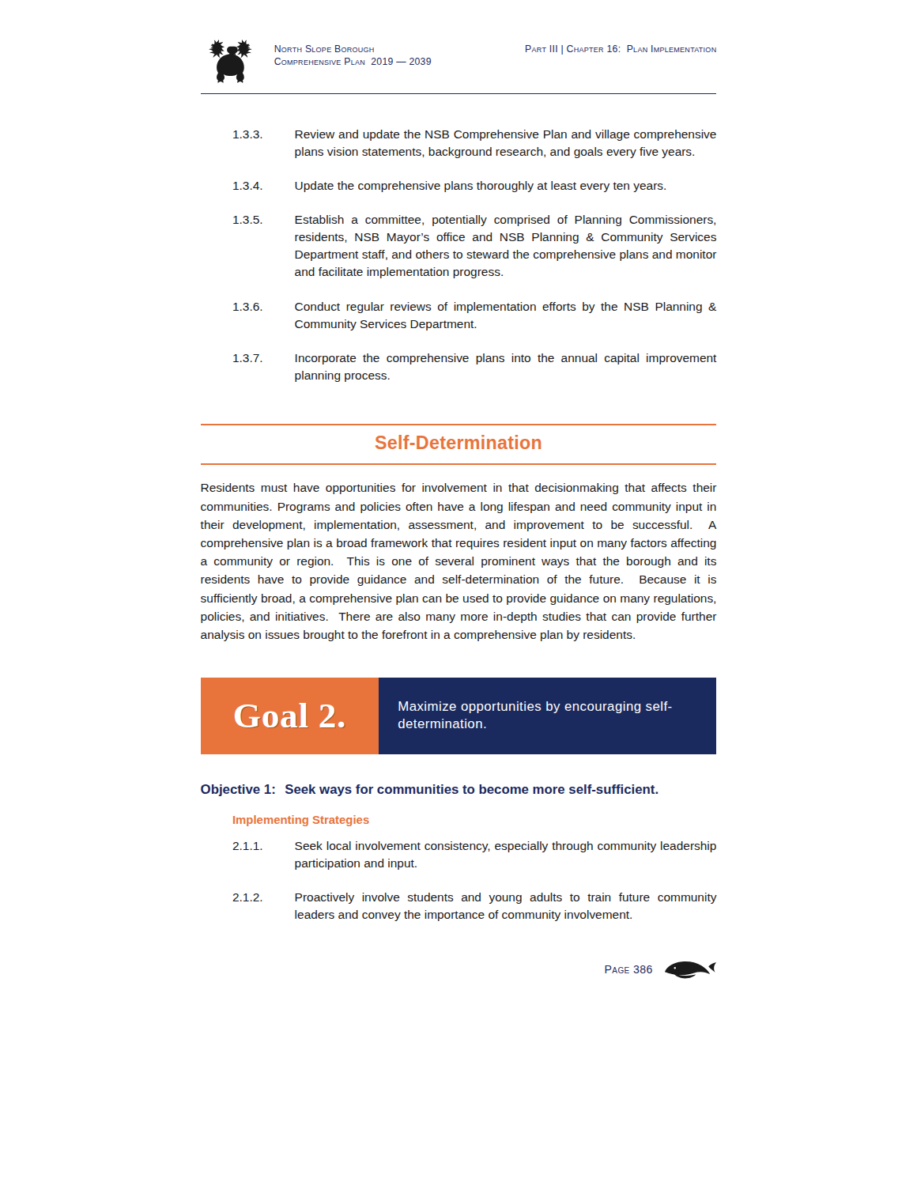North Slope Borough
Comprehensive Plan 2019 — 2039
Part III | Chapter 16: Plan Implementation
1.3.3. Review and update the NSB Comprehensive Plan and village comprehensive plans vision statements, background research, and goals every five years.
1.3.4. Update the comprehensive plans thoroughly at least every ten years.
1.3.5. Establish a committee, potentially comprised of Planning Commissioners, residents, NSB Mayor’s office and NSB Planning & Community Services Department staff, and others to steward the comprehensive plans and monitor and facilitate implementation progress.
1.3.6. Conduct regular reviews of implementation efforts by the NSB Planning & Community Services Department.
1.3.7. Incorporate the comprehensive plans into the annual capital improvement planning process.
Self-Determination
Residents must have opportunities for involvement in that decisionmaking that affects their communities. Programs and policies often have a long lifespan and need community input in their development, implementation, assessment, and improvement to be successful. A comprehensive plan is a broad framework that requires resident input on many factors affecting a community or region. This is one of several prominent ways that the borough and its residents have to provide guidance and self-determination of the future. Because it is sufficiently broad, a comprehensive plan can be used to provide guidance on many regulations, policies, and initiatives. There are also many more in-depth studies that can provide further analysis on issues brought to the forefront in a comprehensive plan by residents.
Goal 2.
Maximize opportunities by encouraging self-determination.
Objective 1: Seek ways for communities to become more self-sufficient.
Implementing Strategies
2.1.1. Seek local involvement consistency, especially through community leadership participation and input.
2.1.2. Proactively involve students and young adults to train future community leaders and convey the importance of community involvement.
Page 386